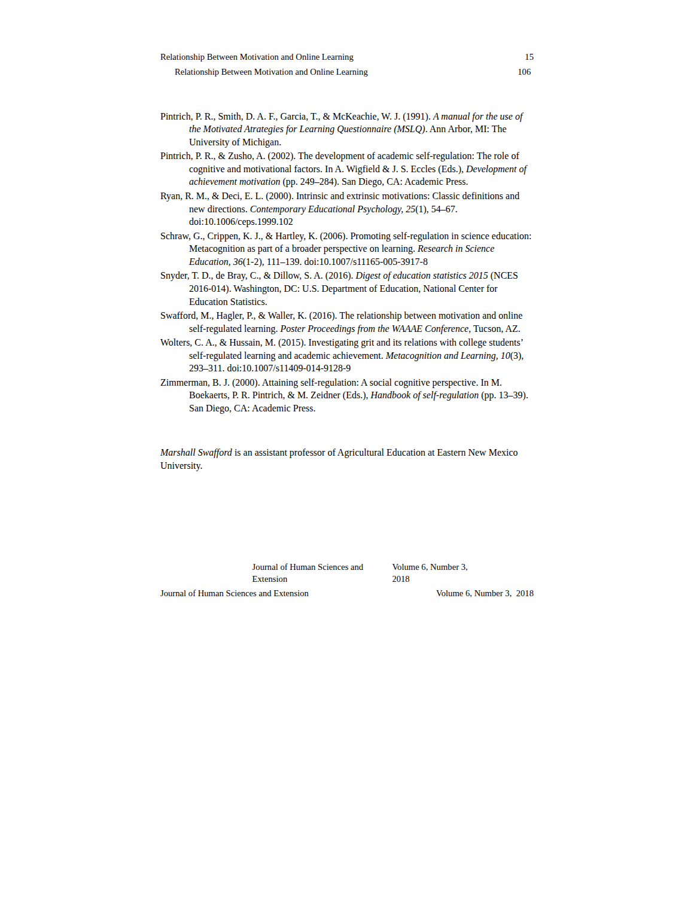Relationship Between Motivation and Online Learning 15
Relationship Between Motivation and Online Learning 106
Pintrich, P. R., Smith, D. A. F., Garcia, T., & McKeachie, W. J. (1991). A manual for the use of the Motivated Atrategies for Learning Questionnaire (MSLQ). Ann Arbor, MI: The University of Michigan.
Pintrich, P. R., & Zusho, A. (2002). The development of academic self-regulation: The role of cognitive and motivational factors. In A. Wigfield & J. S. Eccles (Eds.), Development of achievement motivation (pp. 249–284). San Diego, CA: Academic Press.
Ryan, R. M., & Deci, E. L. (2000). Intrinsic and extrinsic motivations: Classic definitions and new directions. Contemporary Educational Psychology, 25(1), 54–67. doi:10.1006/ceps.1999.102
Schraw, G., Crippen, K. J., & Hartley, K. (2006). Promoting self-regulation in science education: Metacognition as part of a broader perspective on learning. Research in Science Education, 36(1-2), 111–139. doi:10.1007/s11165-005-3917-8
Snyder, T. D., de Bray, C., & Dillow, S. A. (2016). Digest of education statistics 2015 (NCES 2016-014). Washington, DC: U.S. Department of Education, National Center for Education Statistics.
Swafford, M., Hagler, P., & Waller, K. (2016). The relationship between motivation and online self-regulated learning. Poster Proceedings from the WAAAE Conference, Tucson, AZ.
Wolters, C. A., & Hussain, M. (2015). Investigating grit and its relations with college students’ self-regulated learning and academic achievement. Metacognition and Learning, 10(3), 293–311. doi:10.1007/s11409-014-9128-9
Zimmerman, B. J. (2000). Attaining self-regulation: A social cognitive perspective. In M. Boekaerts, P. R. Pintrich, & M. Zeidner (Eds.), Handbook of self-regulation (pp. 13–39). San Diego, CA: Academic Press.
Marshall Swafford is an assistant professor of Agricultural Education at Eastern New Mexico University.
Journal of Human Sciences and Extension Volume 6, Number 3, 2018
Journal of Human Sciences and Extension Volume 6, Number 3, 2018